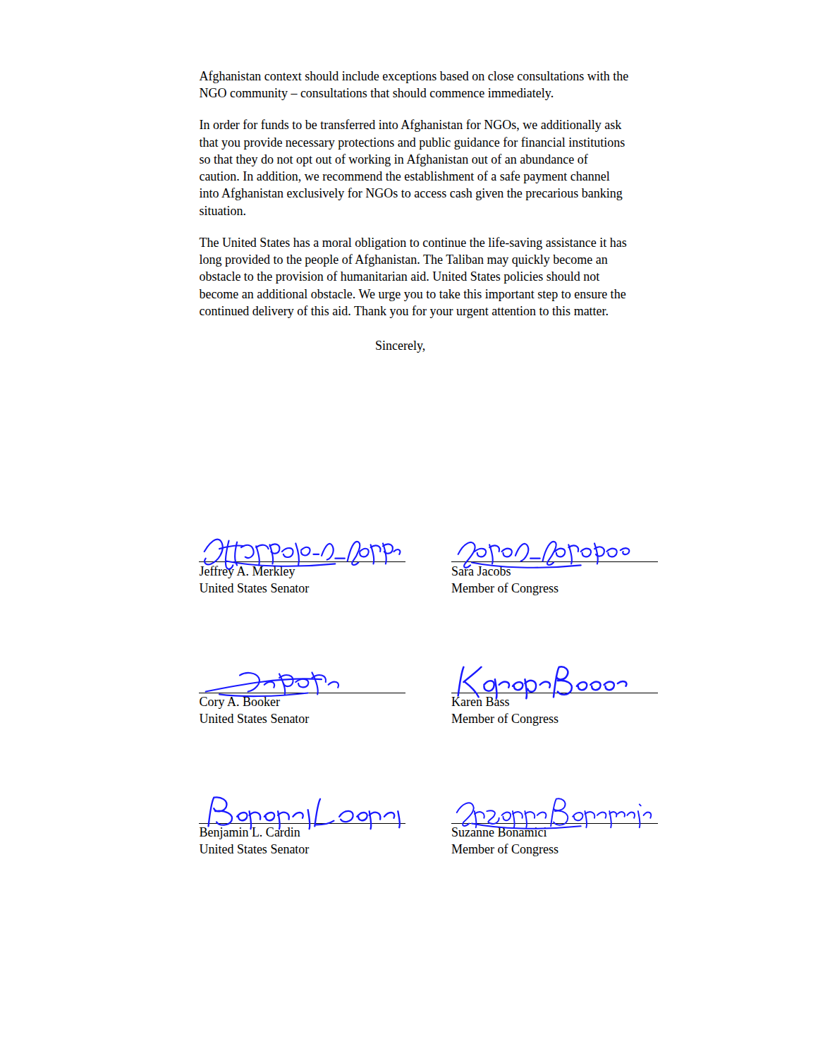Afghanistan context should include exceptions based on close consultations with the NGO community – consultations that should commence immediately.
In order for funds to be transferred into Afghanistan for NGOs, we additionally ask that you provide necessary protections and public guidance for financial institutions so that they do not opt out of working in Afghanistan out of an abundance of caution. In addition, we recommend the establishment of a safe payment channel into Afghanistan exclusively for NGOs to access cash given the precarious banking situation.
The United States has a moral obligation to continue the life-saving assistance it has long provided to the people of Afghanistan. The Taliban may quickly become an obstacle to the provision of humanitarian aid. United States policies should not become an additional obstacle. We urge you to take this important step to ensure the continued delivery of this aid. Thank you for your urgent attention to this matter.
Sincerely,
| Jeffrey A. Merkley United States Senator | Sara Jacobs Member of Congress |
| Cory A. Booker United States Senator | Karen Bass Member of Congress |
| Benjamin L. Cardin United States Senator | Suzanne Bonamici Member of Congress |